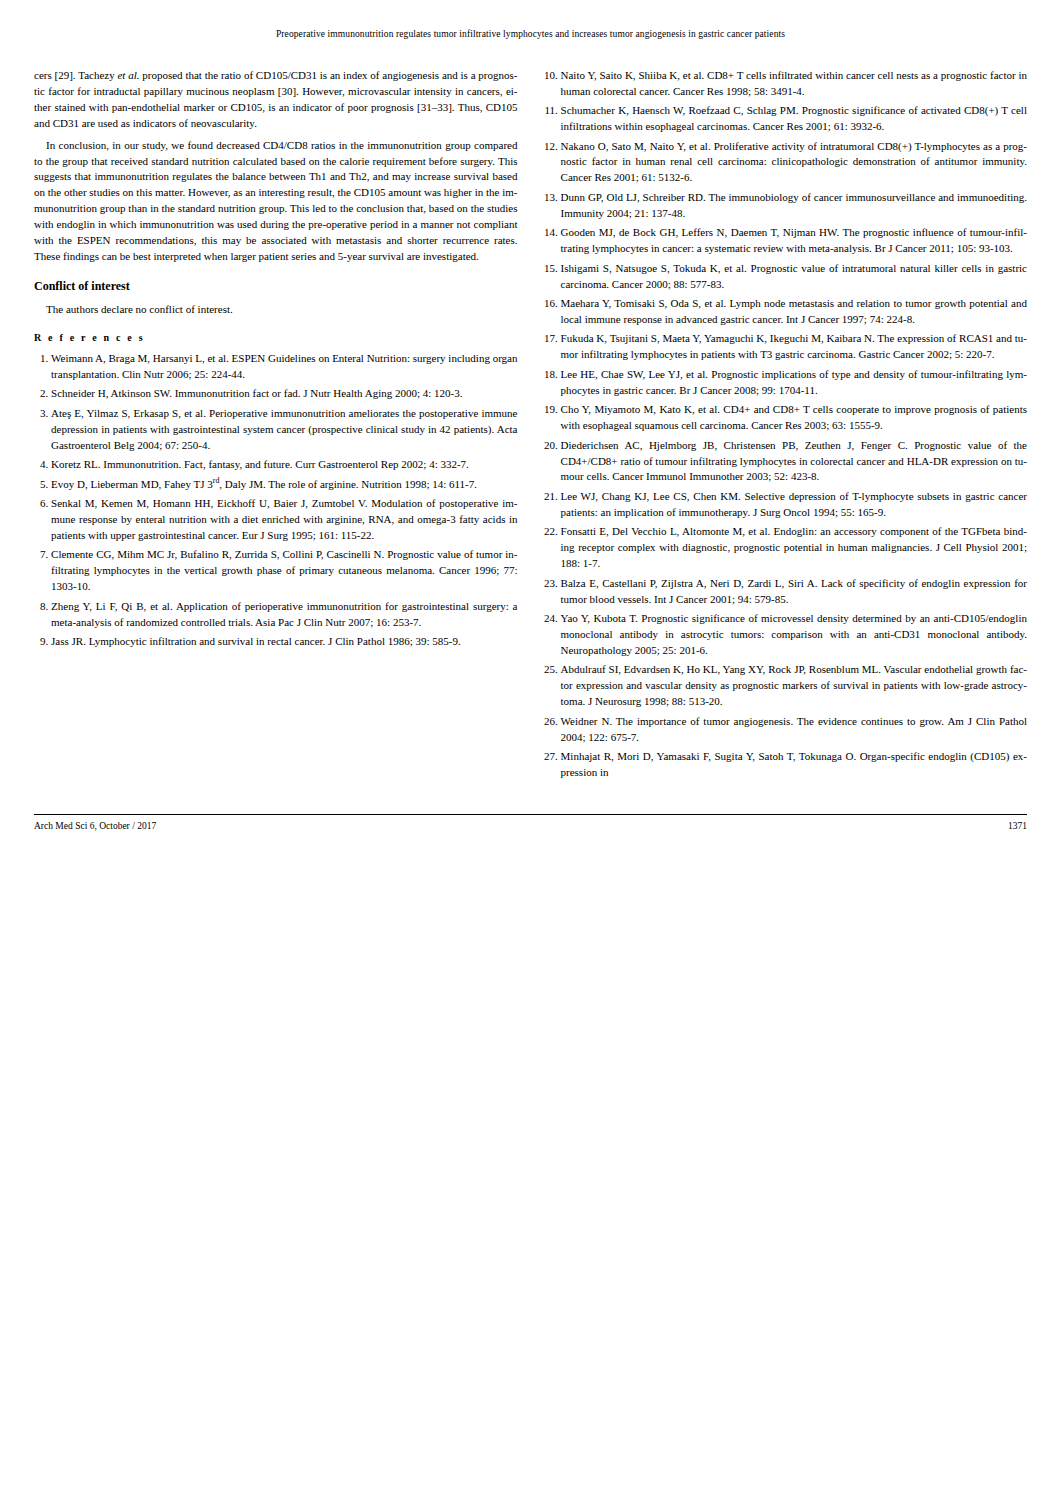Preoperative immunonutrition regulates tumor infiltrative lymphocytes and increases tumor angiogenesis in gastric cancer patients
cers [29]. Tachezy et al. proposed that the ratio of CD105/CD31 is an index of angiogenesis and is a prognostic factor for intraductal papillary mucinous neoplasm [30]. However, microvascular intensity in cancers, either stained with pan-endothelial marker or CD105, is an indicator of poor prognosis [31–33]. Thus, CD105 and CD31 are used as indicators of neovascularity.
In conclusion, in our study, we found decreased CD4/CD8 ratios in the immunonutrition group compared to the group that received standard nutrition calculated based on the calorie requirement before surgery. This suggests that immunonutrition regulates the balance between Th1 and Th2, and may increase survival based on the other studies on this matter. However, as an interesting result, the CD105 amount was higher in the immunonutrition group than in the standard nutrition group. This led to the conclusion that, based on the studies with endoglin in which immunonutrition was used during the pre-operative period in a manner not compliant with the ESPEN recommendations, this may be associated with metastasis and shorter recurrence rates. These findings can be best interpreted when larger patient series and 5-year survival are investigated.
Conflict of interest
The authors declare no conflict of interest.
R e f e r e n c e s
Weimann A, Braga M, Harsanyi L, et al. ESPEN Guidelines on Enteral Nutrition: surgery including organ transplantation. Clin Nutr 2006; 25: 224-44.
Schneider H, Atkinson SW. Immunonutrition fact or fad. J Nutr Health Aging 2000; 4: 120-3.
Ateş E, Yilmaz S, Erkasap S, et al. Perioperative immunonutrition ameliorates the postoperative immune depression in patients with gastrointestinal system cancer (prospective clinical study in 42 patients). Acta Gastroenterol Belg 2004; 67: 250-4.
Koretz RL. Immunonutrition. Fact, fantasy, and future. Curr Gastroenterol Rep 2002; 4: 332-7.
Evoy D, Lieberman MD, Fahey TJ 3rd, Daly JM. The role of arginine. Nutrition 1998; 14: 611-7.
Senkal M, Kemen M, Homann HH, Eickhoff U, Baier J, Zumtobel V. Modulation of postoperative immune response by enteral nutrition with a diet enriched with arginine, RNA, and omega-3 fatty acids in patients with upper gastrointestinal cancer. Eur J Surg 1995; 161: 115-22.
Clemente CG, Mihm MC Jr, Bufalino R, Zurrida S, Collini P, Cascinelli N. Prognostic value of tumor infiltrating lymphocytes in the vertical growth phase of primary cutaneous melanoma. Cancer 1996; 77: 1303-10.
Zheng Y, Li F, Qi B, et al. Application of perioperative immunonutrition for gastrointestinal surgery: a meta-analysis of randomized controlled trials. Asia Pac J Clin Nutr 2007; 16: 253-7.
Jass JR. Lymphocytic infiltration and survival in rectal cancer. J Clin Pathol 1986; 39: 585-9.
Naito Y, Saito K, Shiiba K, et al. CD8+ T cells infiltrated within cancer cell nests as a prognostic factor in human colorectal cancer. Cancer Res 1998; 58: 3491-4.
Schumacher K, Haensch W, Roefzaad C, Schlag PM. Prognostic significance of activated CD8(+) T cell infiltrations within esophageal carcinomas. Cancer Res 2001; 61: 3932-6.
Nakano O, Sato M, Naito Y, et al. Proliferative activity of intratumoral CD8(+) T-lymphocytes as a prognostic factor in human renal cell carcinoma: clinicopathologic demonstration of antitumor immunity. Cancer Res 2001; 61: 5132-6.
Dunn GP, Old LJ, Schreiber RD. The immunobiology of cancer immunosurveillance and immunoediting. Immunity 2004; 21: 137-48.
Gooden MJ, de Bock GH, Leffers N, Daemen T, Nijman HW. The prognostic influence of tumour-infiltrating lymphocytes in cancer: a systematic review with meta-analysis. Br J Cancer 2011; 105: 93-103.
Ishigami S, Natsugoe S, Tokuda K, et al. Prognostic value of intratumoral natural killer cells in gastric carcinoma. Cancer 2000; 88: 577-83.
Maehara Y, Tomisaki S, Oda S, et al. Lymph node metastasis and relation to tumor growth potential and local immune response in advanced gastric cancer. Int J Cancer 1997; 74: 224-8.
Fukuda K, Tsujitani S, Maeta Y, Yamaguchi K, Ikeguchi M, Kaibara N. The expression of RCAS1 and tumor infiltrating lymphocytes in patients with T3 gastric carcinoma. Gastric Cancer 2002; 5: 220-7.
Lee HE, Chae SW, Lee YJ, et al. Prognostic implications of type and density of tumour-infiltrating lymphocytes in gastric cancer. Br J Cancer 2008; 99: 1704-11.
Cho Y, Miyamoto M, Kato K, et al. CD4+ and CD8+ T cells cooperate to improve prognosis of patients with esophageal squamous cell carcinoma. Cancer Res 2003; 63: 1555-9.
Diederichsen AC, Hjelmborg JB, Christensen PB, Zeuthen J, Fenger C. Prognostic value of the CD4+/CD8+ ratio of tumour infiltrating lymphocytes in colorectal cancer and HLA-DR expression on tumour cells. Cancer Immunol Immunother 2003; 52: 423-8.
Lee WJ, Chang KJ, Lee CS, Chen KM. Selective depression of T-lymphocyte subsets in gastric cancer patients: an implication of immunotherapy. J Surg Oncol 1994; 55: 165-9.
Fonsatti E, Del Vecchio L, Altomonte M, et al. Endoglin: an accessory component of the TGFbeta binding receptor complex with diagnostic, prognostic potential in human malignancies. J Cell Physiol 2001; 188: 1-7.
Balza E, Castellani P, Zijlstra A, Neri D, Zardi L, Siri A. Lack of specificity of endoglin expression for tumor blood vessels. Int J Cancer 2001; 94: 579-85.
Yao Y, Kubota T. Prognostic significance of microvessel density determined by an anti-CD105/endoglin monoclonal antibody in astrocytic tumors: comparison with an anti-CD31 monoclonal antibody. Neuropathology 2005; 25: 201-6.
Abdulrauf SI, Edvardsen K, Ho KL, Yang XY, Rock JP, Rosenblum ML. Vascular endothelial growth factor expression and vascular density as prognostic markers of survival in patients with low-grade astrocytoma. J Neurosurg 1998; 88: 513-20.
Weidner N. The importance of tumor angiogenesis. The evidence continues to grow. Am J Clin Pathol 2004; 122: 675-7.
Minhajat R, Mori D, Yamasaki F, Sugita Y, Satoh T, Tokunaga O. Organ-specific endoglin (CD105) expression in
Arch Med Sci 6, October / 2017
1371